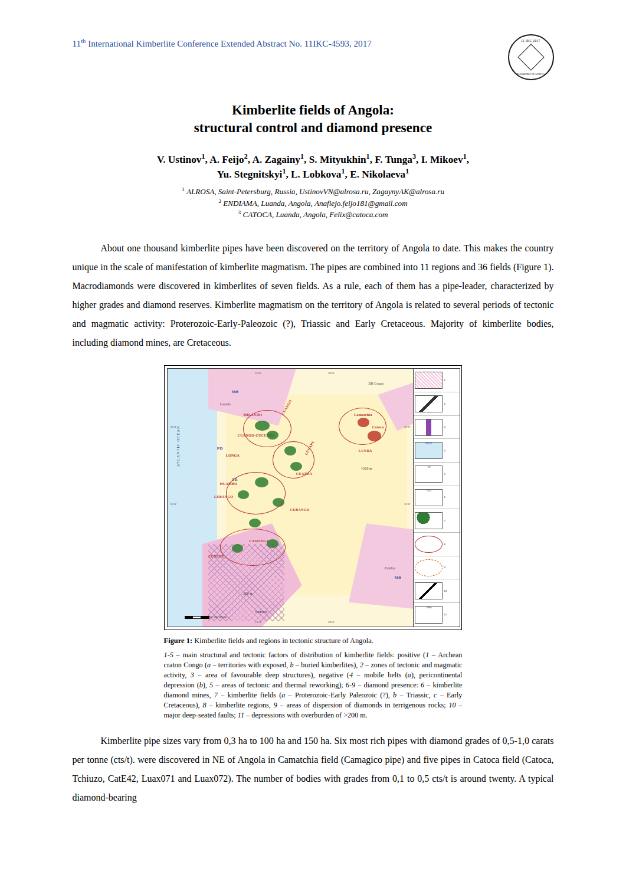11th International Kimberlite Conference Extended Abstract No. 11IKC-4593, 2017
DIAMONDS IN AFRICA
Kimberlite fields of Angola:
structural control and diamond presence
V. Ustinov1, A. Feijo2, A. Zagainy1, S. Mityukhin1, F. Tunga3, I. Mikoev1,
Yu. Stegnitskyi1, L. Lobkova1, E. Nikolaeva1
1 ALROSA, Saint-Petersburg, Russia, UstinovVN@alrosa.ru, ZagaynyAK@alrosa.ru
2 ENDIAMA, Luanda, Angola, Anafiejo.feijo181@gmail.com
3 CATOCA, Luanda, Angola, Felix@catoca.com
About one thousand kimberlite pipes have been discovered on the territory of Angola to date. This makes the country unique in the scale of manifestation of kimberlite magmatism. The pipes are combined into 11 regions and 36 fields (Figure 1). Macrodiamonds were discovered in kimberlites of seven fields. As a rule, each of them has a pipe-leader, characterized by higher grades and diamond reserves. Kimberlite magmatism on the territory of Angola is related to several periods of tectonic and magmatic activity: Proterozoic-Early-Paleozoic (?), Triassic and Early Cretaceous. Majority of kimberlite bodies, including diamond mines, are Cretaceous.
ATLANTIC OCEAN
15°0'
20°0'
15°0'
20°0'
10°0'
15°0'
10°0'
15°0'
MB
PD
TR
MB
Luanda
DR Congo
Zambia
Namibia
MILANDO
CUANGO
CUANGO-CUCUMBI
LONGA
LUCAPA
Camatchia
Catoca
LUNDA
CUANZA
HUAMBO
LUBANGO
CUBANGO
CASSINGA
CUNENE
>200 m
200 m
0 100 200 km
1
2
3
MB PD
4
+TR
5
Catoca
6
7
8
9
10
>200 m
11
Figure 1: Kimberlite fields and regions in tectonic structure of Angola.
1-5 – main structural and tectonic factors of distribution of kimberlite fields: positive (1 – Archean craton Congo (a – territories with exposed, b – buried kimberlites), 2 – zones of tectonic and magmatic activity, 3 – area of favourable deep structures), negative (4 – mobile belts (a), pericontinental depression (b), 5 – areas of tectonic and thermal reworking); 6-9 – diamond presence: 6 – kimberlite diamond mines, 7 – kimberlite fields (a – Proterozoic-Early Paleozoic (?), b – Triassic, c – Early Cretaceous), 8 – kimberlite regions, 9 – areas of dispersion of diamonds in terrigenous rocks; 10 – major deep-seated faults; 11 – depressions with overburden of >200 m.
Kimberlite pipe sizes vary from 0,3 ha to 100 ha and 150 ha. Six most rich pipes with diamond grades of 0,5-1,0 carats per tonne (cts/t). were discovered in NE of Angola in Camatchia field (Camagico pipe) and five pipes in Catoca field (Catoca, Tchiuzo, CatE42, Luax071 and Luax072). The number of bodies with grades from 0,1 to 0,5 cts/t is around twenty. A typical diamond-bearing